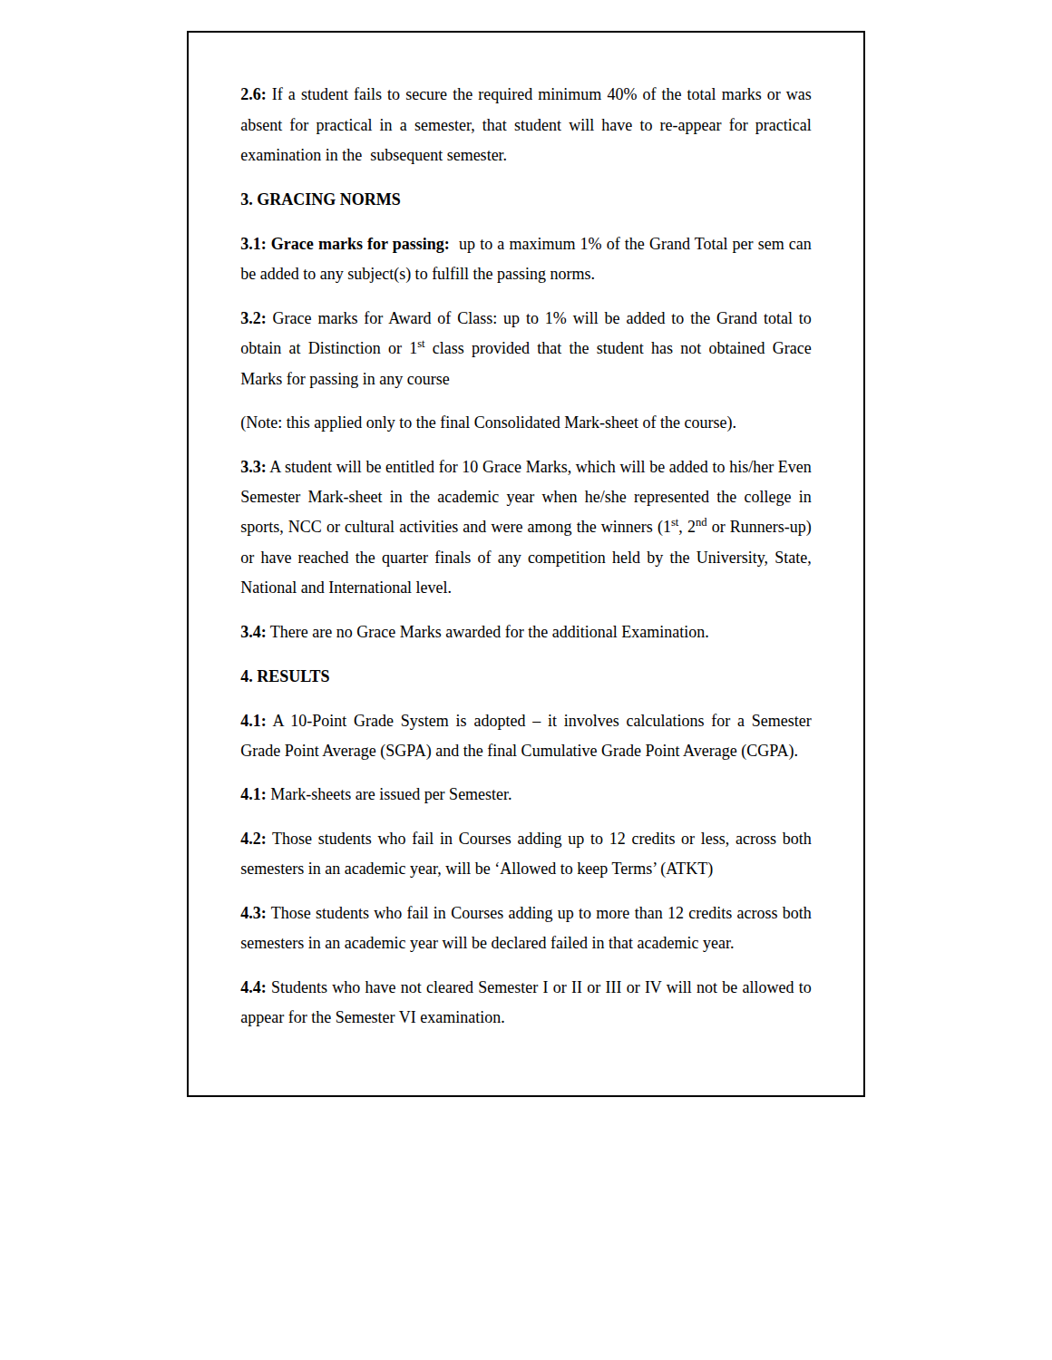2.6: If a student fails to secure the required minimum 40% of the total marks or was absent for practical in a semester, that student will have to re-appear for practical examination in the subsequent semester.
3. GRACING NORMS
3.1: Grace marks for passing: up to a maximum 1% of the Grand Total per sem can be added to any subject(s) to fulfill the passing norms.
3.2: Grace marks for Award of Class: up to 1% will be added to the Grand total to obtain at Distinction or 1st class provided that the student has not obtained Grace Marks for passing in any course
(Note: this applied only to the final Consolidated Mark-sheet of the course).
3.3: A student will be entitled for 10 Grace Marks, which will be added to his/her Even Semester Mark-sheet in the academic year when he/she represented the college in sports, NCC or cultural activities and were among the winners (1st, 2nd or Runners-up) or have reached the quarter finals of any competition held by the University, State, National and International level.
3.4: There are no Grace Marks awarded for the additional Examination.
4. RESULTS
4.1: A 10-Point Grade System is adopted – it involves calculations for a Semester Grade Point Average (SGPA) and the final Cumulative Grade Point Average (CGPA).
4.1: Mark-sheets are issued per Semester.
4.2: Those students who fail in Courses adding up to 12 credits or less, across both semesters in an academic year, will be ‘Allowed to keep Terms’ (ATKT)
4.3: Those students who fail in Courses adding up to more than 12 credits across both semesters in an academic year will be declared failed in that academic year.
4.4: Students who have not cleared Semester I or II or III or IV will not be allowed to appear for the Semester VI examination.